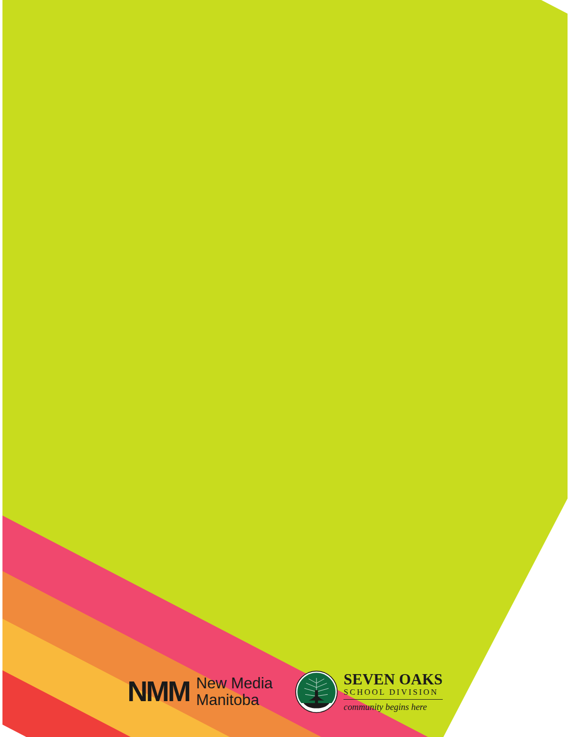NMM New Media
Manitoba
SEVEN OAKS SCHOOL DIVISION
community begins here